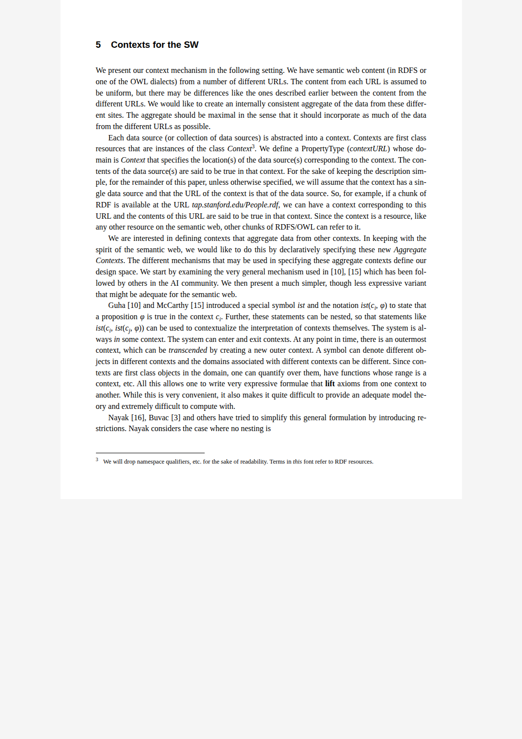5 Contexts for the SW
We present our context mechanism in the following setting. We have semantic web content (in RDFS or one of the OWL dialects) from a number of different URLs. The content from each URL is assumed to be uniform, but there may be differences like the ones described earlier between the content from the different URLs. We would like to create an internally consistent aggregate of the data from these different sites. The aggregate should be maximal in the sense that it should incorporate as much of the data from the different URLs as possible.
Each data source (or collection of data sources) is abstracted into a context. Contexts are first class resources that are instances of the class Context3. We define a PropertyType (contextURL) whose domain is Context that specifies the location(s) of the data source(s) corresponding to the context. The contents of the data source(s) are said to be true in that context. For the sake of keeping the description simple, for the remainder of this paper, unless otherwise specified, we will assume that the context has a single data source and that the URL of the context is that of the data source. So, for example, if a chunk of RDF is available at the URL tap.stanford.edu/People.rdf, we can have a context corresponding to this URL and the contents of this URL are said to be true in that context. Since the context is a resource, like any other resource on the semantic web, other chunks of RDFS/OWL can refer to it.
We are interested in defining contexts that aggregate data from other contexts. In keeping with the spirit of the semantic web, we would like to do this by declaratively specifying these new Aggregate Contexts. The different mechanisms that may be used in specifying these aggregate contexts define our design space. We start by examining the very general mechanism used in [10], [15] which has been followed by others in the AI community. We then present a much simpler, though less expressive variant that might be adequate for the semantic web.
Guha [10] and McCarthy [15] introduced a special symbol ist and the notation ist(ci, φ) to state that a proposition φ is true in the context ci. Further, these statements can be nested, so that statements like ist(ci, ist(cj, φ)) can be used to contextualize the interpretation of contexts themselves. The system is always in some context. The system can enter and exit contexts. At any point in time, there is an outermost context, which can be transcended by creating a new outer context. A symbol can denote different objects in different contexts and the domains associated with different contexts can be different. Since contexts are first class objects in the domain, one can quantify over them, have functions whose range is a context, etc. All this allows one to write very expressive formulae that lift axioms from one context to another. While this is very convenient, it also makes it quite difficult to provide an adequate model theory and extremely difficult to compute with.
Nayak [16], Buvac [3] and others have tried to simplify this general formulation by introducing restrictions. Nayak considers the case where no nesting is
3 We will drop namespace qualifiers, etc. for the sake of readability. Terms in this font refer to RDF resources.